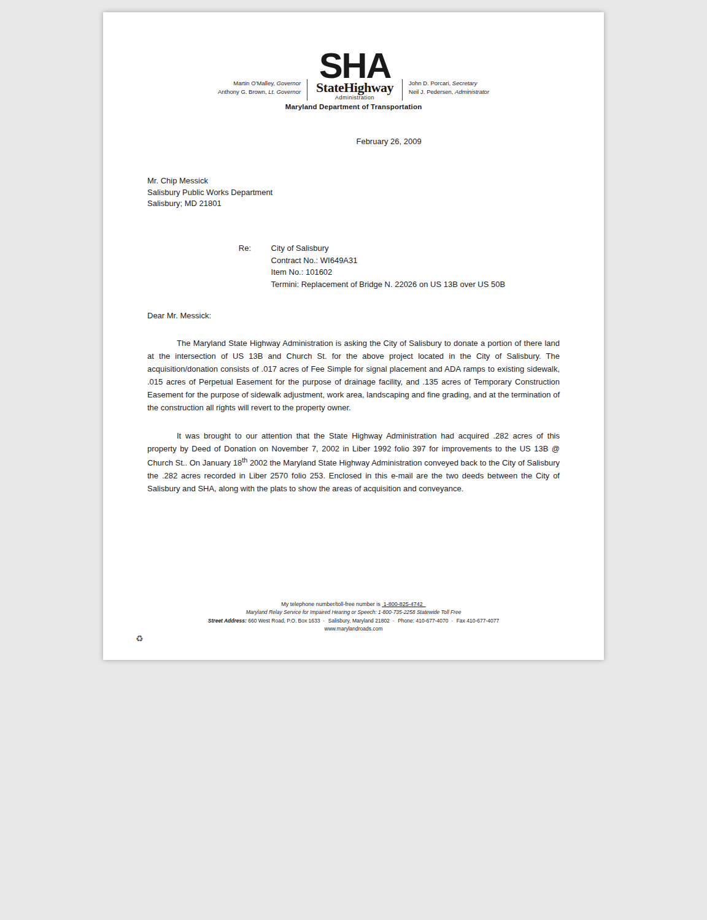Martin O'Malley, Governor
Anthony G. Brown, Lt. Governor
SHA
StateHighway
Administration
John D. Porcari, Secretary
Neil J. Pedersen, Administrator
Maryland Department of Transportation
February 26, 2009
Mr. Chip Messick
Salisbury Public Works Department
Salisbury; MD 21801
Re: City of Salisbury
Contract No.: WI649A31
Item No.: 101602
Termini: Replacement of Bridge N. 22026 on US 13B over US 50B
Dear Mr. Messick:
The Maryland State Highway Administration is asking the City of Salisbury to donate a portion of there land at the intersection of US 13B and Church St. for the above project located in the City of Salisbury. The acquisition/donation consists of .017 acres of Fee Simple for signal placement and ADA ramps to existing sidewalk, .015 acres of Perpetual Easement for the purpose of drainage facility, and .135 acres of Temporary Construction Easement for the purpose of sidewalk adjustment, work area, landscaping and fine grading, and at the termination of the construction all rights will revert to the property owner.
It was brought to our attention that the State Highway Administration had acquired .282 acres of this property by Deed of Donation on November 7, 2002 in Liber 1992 folio 397 for improvements to the US 13B @ Church St.. On January 18th 2002 the Maryland State Highway Administration conveyed back to the City of Salisbury the .282 acres recorded in Liber 2570 folio 253. Enclosed in this e-mail are the two deeds between the City of Salisbury and SHA, along with the plats to show the areas of acquisition and conveyance.
My telephone number/toll-free number is 1-800-825-4742
Maryland Relay Service for Impaired Hearing or Speech: 1-800-735-2258 Statewide Toll Free
Street Address: 660 West Road, P.O. Box 1633 · Salisbury, Maryland 21802 · Phone: 410-677-4070 · Fax 410-677-4077
www.marylandroads.com
♻